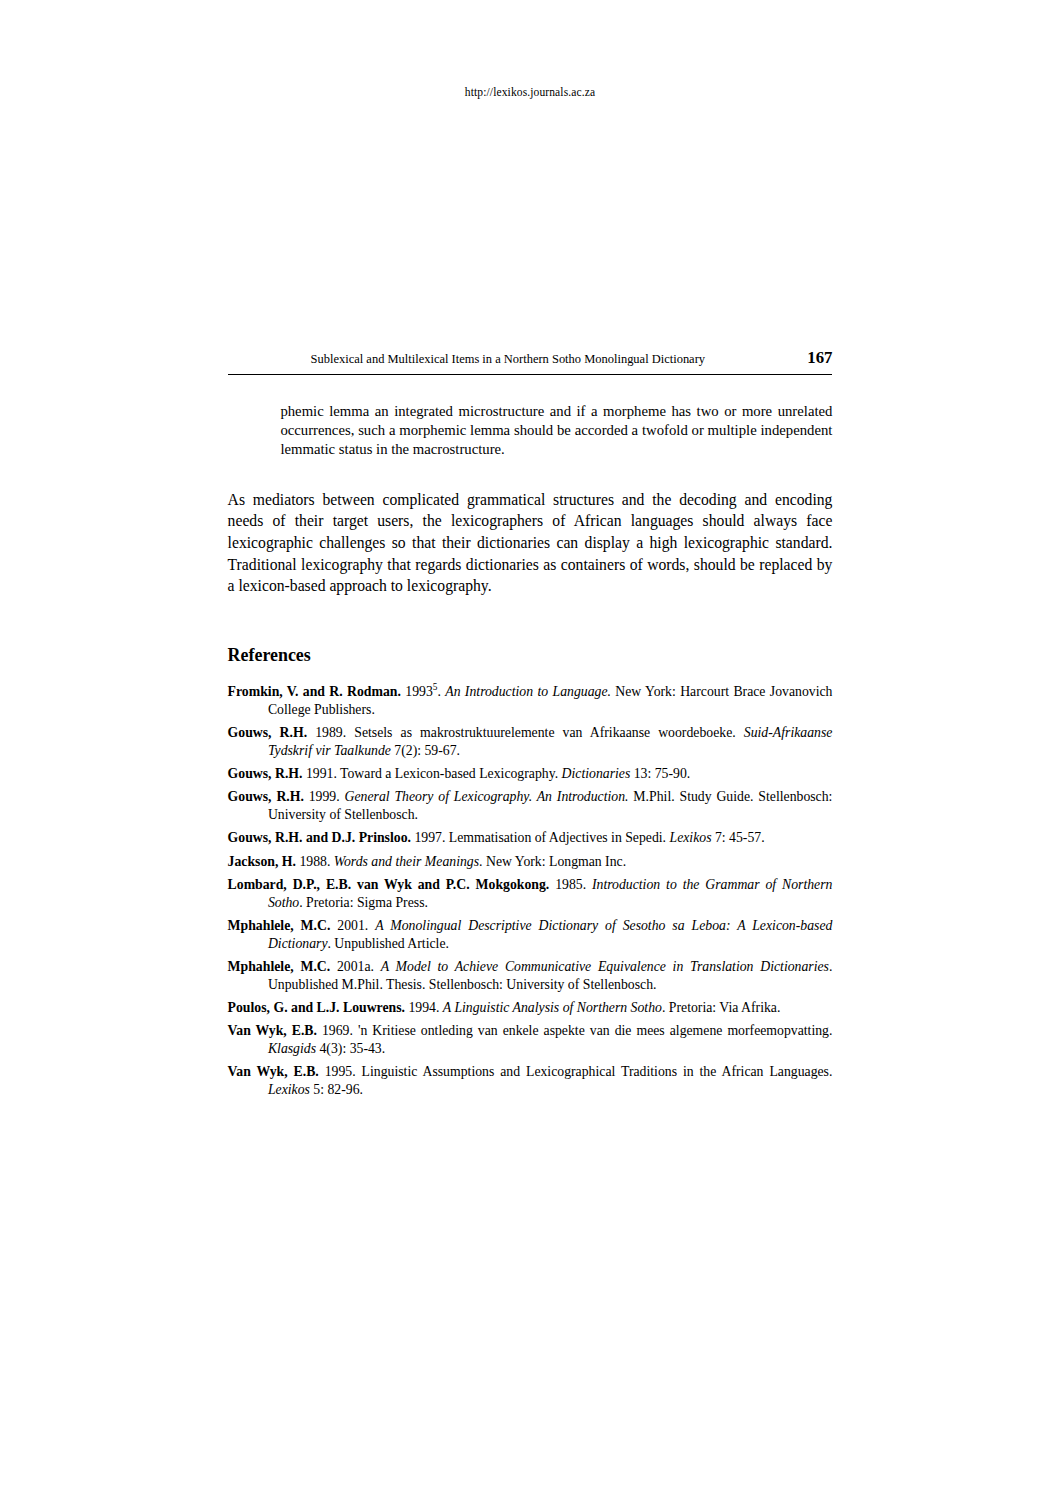http://lexikos.journals.ac.za
Sublexical and Multilexical Items in a Northern Sotho Monolingual Dictionary 167
phemic lemma an integrated microstructure and if a morpheme has two or more unrelated occurrences, such a morphemic lemma should be accorded a twofold or multiple independent lemmatic status in the macrostructure.
As mediators between complicated grammatical structures and the decoding and encoding needs of their target users, the lexicographers of African languages should always face lexicographic challenges so that their dictionaries can display a high lexicographic standard. Traditional lexicography that regards dictionaries as containers of words, should be replaced by a lexicon-based approach to lexicography.
References
Fromkin, V. and R. Rodman. 19935. An Introduction to Language. New York: Harcourt Brace Jovanovich College Publishers.
Gouws, R.H. 1989. Setsels as makrostruktuurelemente van Afrikaanse woordeboeke. Suid-Afrikaanse Tydskrif vir Taalkunde 7(2): 59-67.
Gouws, R.H. 1991. Toward a Lexicon-based Lexicography. Dictionaries 13: 75-90.
Gouws, R.H. 1999. General Theory of Lexicography. An Introduction. M.Phil. Study Guide. Stellenbosch: University of Stellenbosch.
Gouws, R.H. and D.J. Prinsloo. 1997. Lemmatisation of Adjectives in Sepedi. Lexikos 7: 45-57.
Jackson, H. 1988. Words and their Meanings. New York: Longman Inc.
Lombard, D.P., E.B. van Wyk and P.C. Mokgokong. 1985. Introduction to the Grammar of Northern Sotho. Pretoria: Sigma Press.
Mphahlele, M.C. 2001. A Monolingual Descriptive Dictionary of Sesotho sa Leboa: A Lexicon-based Dictionary. Unpublished Article.
Mphahlele, M.C. 2001a. A Model to Achieve Communicative Equivalence in Translation Dictionaries. Unpublished M.Phil. Thesis. Stellenbosch: University of Stellenbosch.
Poulos, G. and L.J. Louwrens. 1994. A Linguistic Analysis of Northern Sotho. Pretoria: Via Afrika.
Van Wyk, E.B. 1969. 'n Kritiese ontleding van enkele aspekte van die mees algemene morfeemopvatting. Klasgids 4(3): 35-43.
Van Wyk, E.B. 1995. Linguistic Assumptions and Lexicographical Traditions in the African Languages. Lexikos 5: 82-96.